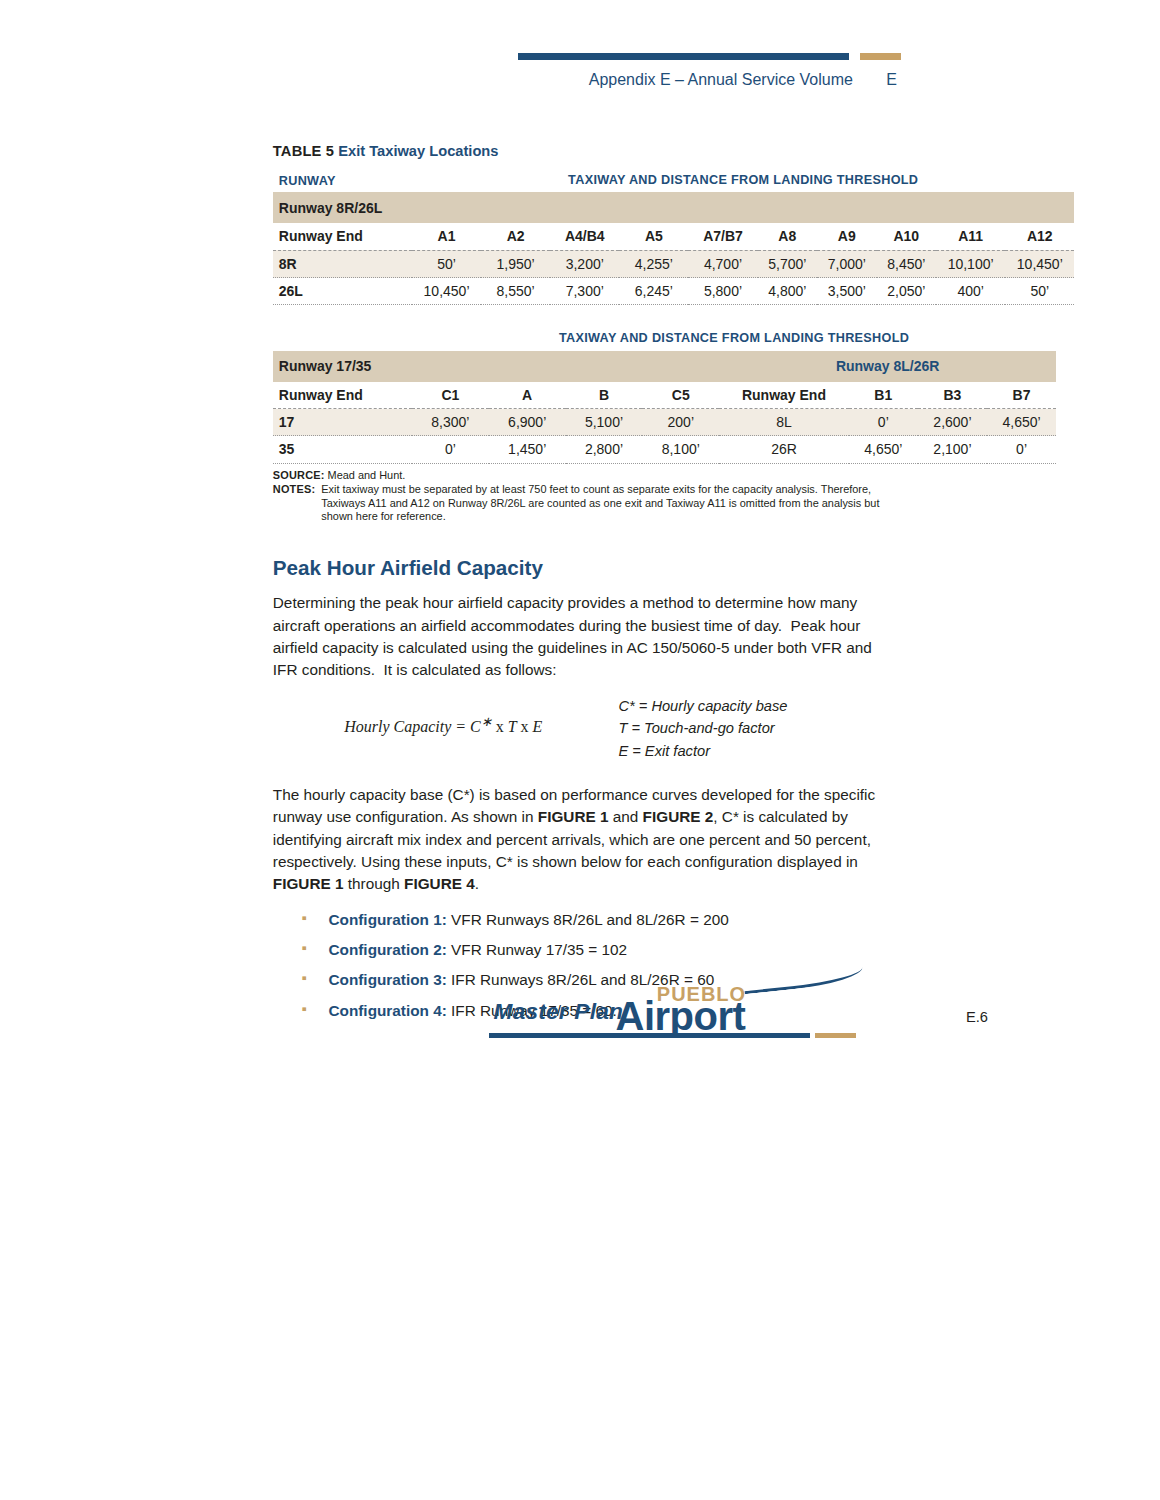Appendix E – Annual Service Volume E
TABLE 5 Exit Taxiway Locations
| RUNWAY | TAXIWAY AND DISTANCE FROM LANDING THRESHOLD |
| Runway 8R/26L |
| Runway End | A1 | A2 | A4/B4 | A5 | A7/B7 | A8 | A9 | A10 | A11 | A12 |
| 8R | 50’ | 1,950’ | 3,200’ | 4,255’ | 4,700’ | 5,700’ | 7,000’ | 8,450’ | 10,100’ | 10,450’ |
| 26L | 10,450’ | 8,550’ | 7,300’ | 6,245’ | 5,800’ | 4,800’ | 3,500’ | 2,050’ | 400’ | 50’ |
| | TAXIWAY AND DISTANCE FROM LANDING THRESHOLD |
| Runway 17/35 | Runway 8L/26R |
| Runway End | C1 | A | B | C5 | Runway End | B1 | B3 | B7 |
| 17 | 8,300’ | 6,900’ | 5,100’ | 200’ | 8L | 0’ | 2,600’ | 4,650’ |
| 35 | 0’ | 1,450’ | 2,800’ | 8,100’ | 26R | 4,650’ | 2,100’ | 0’ |
SOURCE: Mead and Hunt.
NOTES: Exit taxiway must be separated by at least 750 feet to count as separate exits for the capacity analysis. Therefore, Taxiways A11 and A12 on Runway 8R/26L are counted as one exit and Taxiway A11 is omitted from the analysis but shown here for reference.
Peak Hour Airfield Capacity
Determining the peak hour airfield capacity provides a method to determine how many aircraft operations an airfield accommodates during the busiest time of day. Peak hour airfield capacity is calculated using the guidelines in AC 150/5060-5 under both VFR and IFR conditions. It is calculated as follows:
Hourly Capacity = C∗ x T x E
C* = Hourly capacity base
T = Touch-and-go factor
E = Exit factor
The hourly capacity base (C*) is based on performance curves developed for the specific runway use configuration. As shown in FIGURE 1 and FIGURE 2, C* is calculated by identifying aircraft mix index and percent arrivals, which are one percent and 50 percent, respectively. Using these inputs, C* is shown below for each configuration displayed in FIGURE 1 through FIGURE 4.
Configuration 1: VFR Runways 8R/26L and 8L/26R = 200
Configuration 2: VFR Runway 17/35 = 102
Configuration 3: IFR Runways 8R/26L and 8L/26R = 60
Configuration 4: IFR Runway 17/35 = 60.
PUEBLO
Master Plan
Airport
E.6